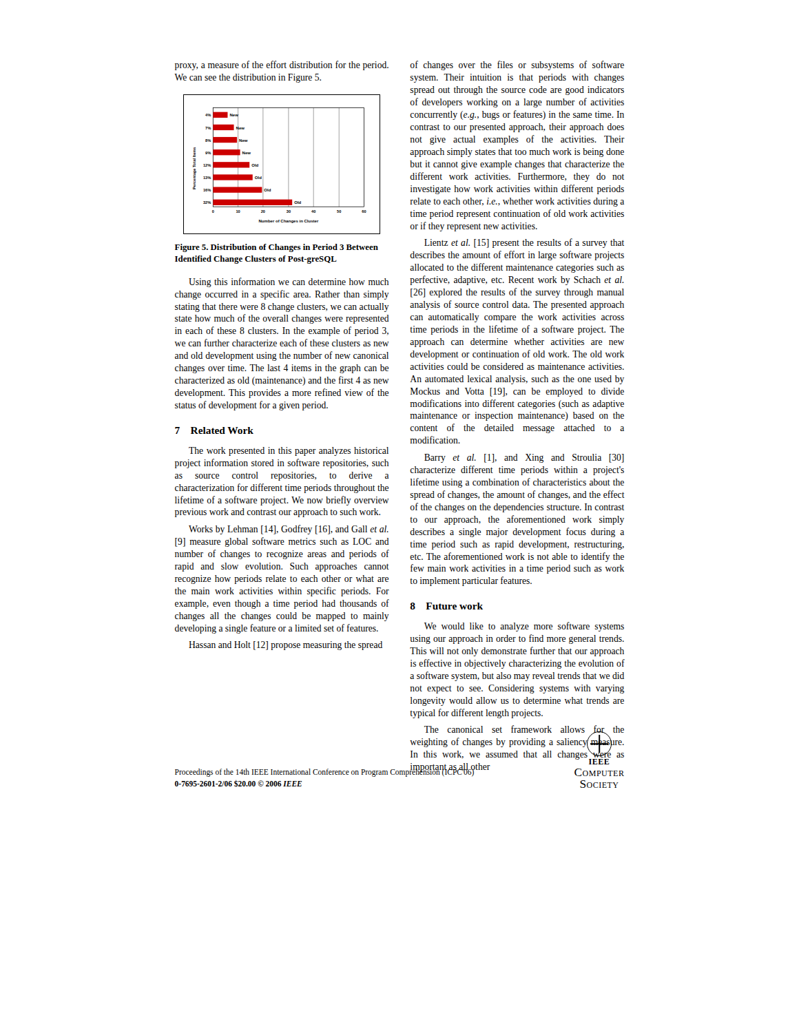proxy, a measure of the effort distribution for the period. We can see the distribution in Figure 5.
Percentage Total Items New New New New Old Old Old Old 4% 7% 8% 9% 12% 13% 16% 32% 0 10 20 30 40 50 60 Number of Changes in Cluster
Figure 5. Distribution of Changes in Period 3 Between Identified Change Clusters of Post-greSQL
Using this information we can determine how much change occurred in a specific area. Rather than simply stating that there were 8 change clusters, we can actually state how much of the overall changes were represented in each of these 8 clusters. In the example of period 3, we can further characterize each of these clusters as new and old development using the number of new canonical changes over time. The last 4 items in the graph can be characterized as old (maintenance) and the first 4 as new development. This provides a more refined view of the status of development for a given period.
7 Related Work
The work presented in this paper analyzes historical project information stored in software repositories, such as source control repositories, to derive a characterization for different time periods throughout the lifetime of a software project. We now briefly overview previous work and contrast our approach to such work.
Works by Lehman [14], Godfrey [16], and Gall et al. [9] measure global software metrics such as LOC and number of changes to recognize areas and periods of rapid and slow evolution. Such approaches cannot recognize how periods relate to each other or what are the main work activities within specific periods. For example, even though a time period had thousands of changes all the changes could be mapped to mainly developing a single feature or a limited set of features.
Hassan and Holt [12] propose measuring the spread
of changes over the files or subsystems of software system. Their intuition is that periods with changes spread out through the source code are good indicators of developers working on a large number of activities concurrently (e.g., bugs or features) in the same time. In contrast to our presented approach, their approach does not give actual examples of the activities. Their approach simply states that too much work is being done but it cannot give example changes that characterize the different work activities. Furthermore, they do not investigate how work activities within different periods relate to each other, i.e., whether work activities during a time period represent continuation of old work activities or if they represent new activities.
Lientz et al. [15] present the results of a survey that describes the amount of effort in large software projects allocated to the different maintenance categories such as perfective, adaptive, etc. Recent work by Schach et al. [26] explored the results of the survey through manual analysis of source control data. The presented approach can automatically compare the work activities across time periods in the lifetime of a software project. The approach can determine whether activities are new development or continuation of old work. The old work activities could be considered as maintenance activities. An automated lexical analysis, such as the one used by Mockus and Votta [19], can be employed to divide modifications into different categories (such as adaptive maintenance or inspection maintenance) based on the content of the detailed message attached to a modification.
Barry et al. [1], and Xing and Stroulia [30] characterize different time periods within a project's lifetime using a combination of characteristics about the spread of changes, the amount of changes, and the effect of the changes on the dependencies structure. In contrast to our approach, the aforementioned work simply describes a single major development focus during a time period such as rapid development, restructuring, etc. The aforementioned work is not able to identify the few main work activities in a time period such as work to implement particular features.
8 Future work
We would like to analyze more software systems using our approach in order to find more general trends. This will not only demonstrate further that our approach is effective in objectively characterizing the evolution of a software system, but also may reveal trends that we did not expect to see. Considering systems with varying longevity would allow us to determine what trends are typical for different length projects.
The canonical set framework allows for the weighting of changes by providing a saliency measure. In this work, we assumed that all changes were as important as all other
Proceedings of the 14th IEEE International Conference on Program Comprehension (ICPC'06) 0-7695-2601-2/06 $20.00 © 2006 IEEE
IEEE Computer Society